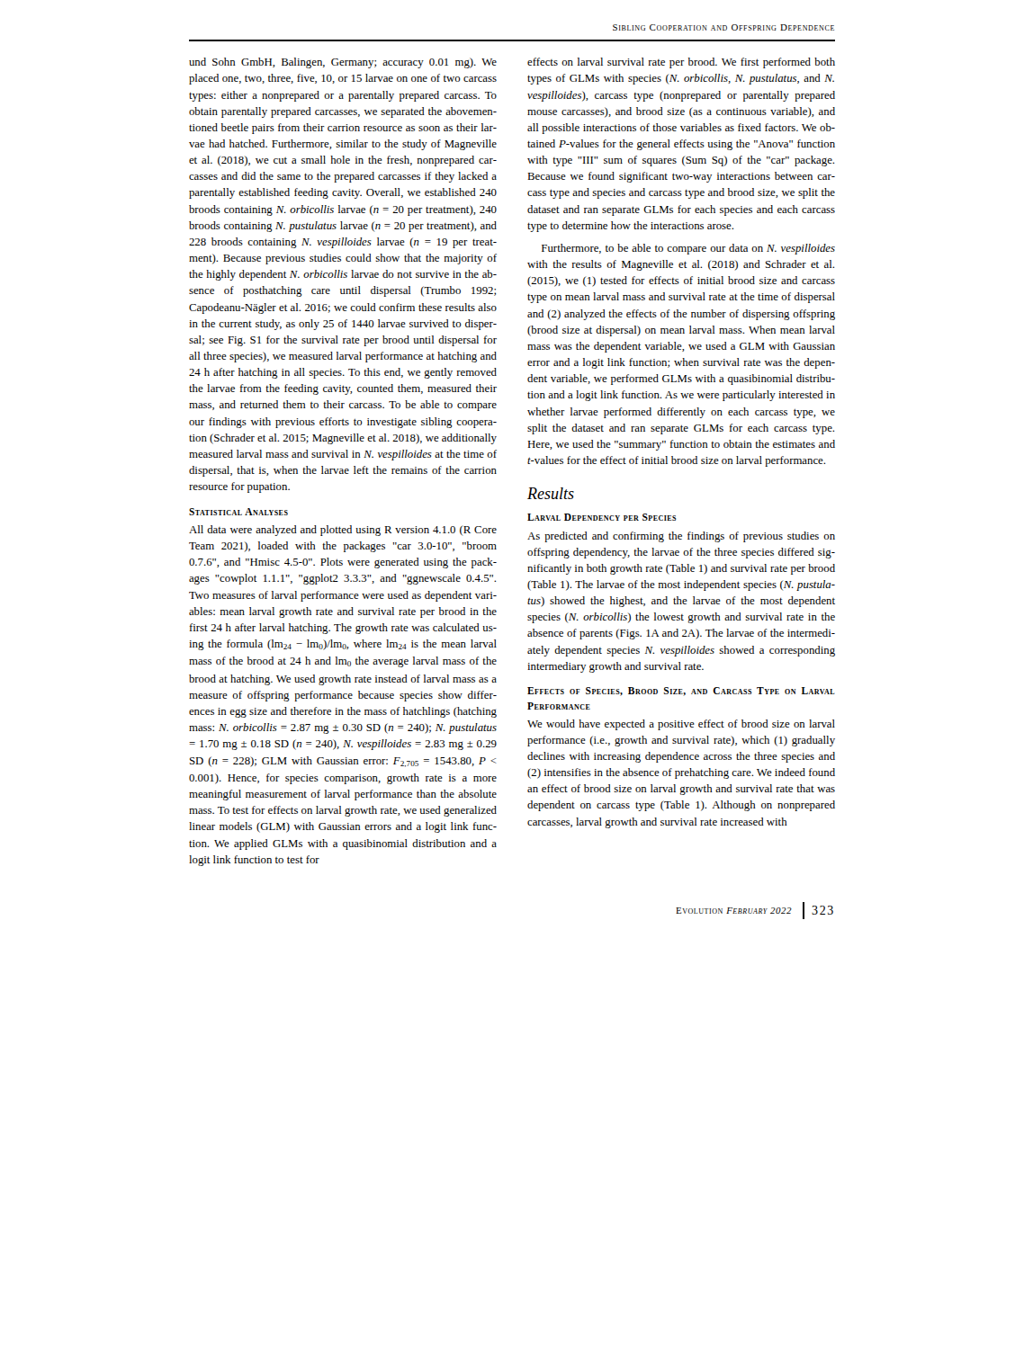Sibling Cooperation and Offspring Dependence
und Sohn GmbH, Balingen, Germany; accuracy 0.01 mg). We placed one, two, three, five, 10, or 15 larvae on one of two carcass types: either a nonprepared or a parentally prepared carcass. To obtain parentally prepared carcasses, we separated the abovementioned beetle pairs from their carrion resource as soon as their larvae had hatched. Furthermore, similar to the study of Magneville et al. (2018), we cut a small hole in the fresh, nonprepared carcasses and did the same to the prepared carcasses if they lacked a parentally established feeding cavity. Overall, we established 240 broods containing N. orbicollis larvae (n = 20 per treatment), 240 broods containing N. pustulatus larvae (n = 20 per treatment), and 228 broods containing N. vespilloides larvae (n = 19 per treatment). Because previous studies could show that the majority of the highly dependent N. orbicollis larvae do not survive in the absence of posthatching care until dispersal (Trumbo 1992; Capodeanu-Nägler et al. 2016; we could confirm these results also in the current study, as only 25 of 1440 larvae survived to dispersal; see Fig. S1 for the survival rate per brood until dispersal for all three species), we measured larval performance at hatching and 24 h after hatching in all species. To this end, we gently removed the larvae from the feeding cavity, counted them, measured their mass, and returned them to their carcass. To be able to compare our findings with previous efforts to investigate sibling cooperation (Schrader et al. 2015; Magneville et al. 2018), we additionally measured larval mass and survival in N. vespilloides at the time of dispersal, that is, when the larvae left the remains of the carrion resource for pupation.
Statistical Analyses
All data were analyzed and plotted using R version 4.1.0 (R Core Team 2021), loaded with the packages "car 3.0-10", "broom 0.7.6", and "Hmisc 4.5-0". Plots were generated using the packages "cowplot 1.1.1", "ggplot2 3.3.3", and "ggnewscale 0.4.5". Two measures of larval performance were used as dependent variables: mean larval growth rate and survival rate per brood in the first 24 h after larval hatching. The growth rate was calculated using the formula (lm24 − lm0)/lm0, where lm24 is the mean larval mass of the brood at 24 h and lm0 the average larval mass of the brood at hatching. We used growth rate instead of larval mass as a measure of offspring performance because species show differences in egg size and therefore in the mass of hatchlings (hatching mass: N. orbicollis = 2.87 mg ± 0.30 SD (n = 240); N. pustulatus = 1.70 mg ± 0.18 SD (n = 240), N. vespilloides = 2.83 mg ± 0.29 SD (n = 228); GLM with Gaussian error: F2,705 = 1543.80, P < 0.001). Hence, for species comparison, growth rate is a more meaningful measurement of larval performance than the absolute mass. To test for effects on larval growth rate, we used generalized linear models (GLM) with Gaussian errors and a logit link function. We applied GLMs with a quasibinomial distribution and a logit link function to test for
effects on larval survival rate per brood. We first performed both types of GLMs with species (N. orbicollis, N. pustulatus, and N. vespilloides), carcass type (nonprepared or parentally prepared mouse carcasses), and brood size (as a continuous variable), and all possible interactions of those variables as fixed factors. We obtained P-values for the general effects using the "Anova" function with type "III" sum of squares (Sum Sq) of the "car" package. Because we found significant two-way interactions between carcass type and species and carcass type and brood size, we split the dataset and ran separate GLMs for each species and each carcass type to determine how the interactions arose.
Furthermore, to be able to compare our data on N. vespilloides with the results of Magneville et al. (2018) and Schrader et al. (2015), we (1) tested for effects of initial brood size and carcass type on mean larval mass and survival rate at the time of dispersal and (2) analyzed the effects of the number of dispersing offspring (brood size at dispersal) on mean larval mass. When mean larval mass was the dependent variable, we used a GLM with Gaussian error and a logit link function; when survival rate was the dependent variable, we performed GLMs with a quasibinomial distribution and a logit link function. As we were particularly interested in whether larvae performed differently on each carcass type, we split the dataset and ran separate GLMs for each carcass type. Here, we used the "summary" function to obtain the estimates and t-values for the effect of initial brood size on larval performance.
Results
Larval Dependency per Species
As predicted and confirming the findings of previous studies on offspring dependency, the larvae of the three species differed significantly in both growth rate (Table 1) and survival rate per brood (Table 1). The larvae of the most independent species (N. pustulatus) showed the highest, and the larvae of the most dependent species (N. orbicollis) the lowest growth and survival rate in the absence of parents (Figs. 1A and 2A). The larvae of the intermediately dependent species N. vespilloides showed a corresponding intermediary growth and survival rate.
Effects of Species, Brood Size, and Carcass Type on Larval Performance
We would have expected a positive effect of brood size on larval performance (i.e., growth and survival rate), which (1) gradually declines with increasing dependence across the three species and (2) intensifies in the absence of prehatching care. We indeed found an effect of brood size on larval growth and survival rate that was dependent on carcass type (Table 1). Although on nonprepared carcasses, larval growth and survival rate increased with
Evolution February 2022 323